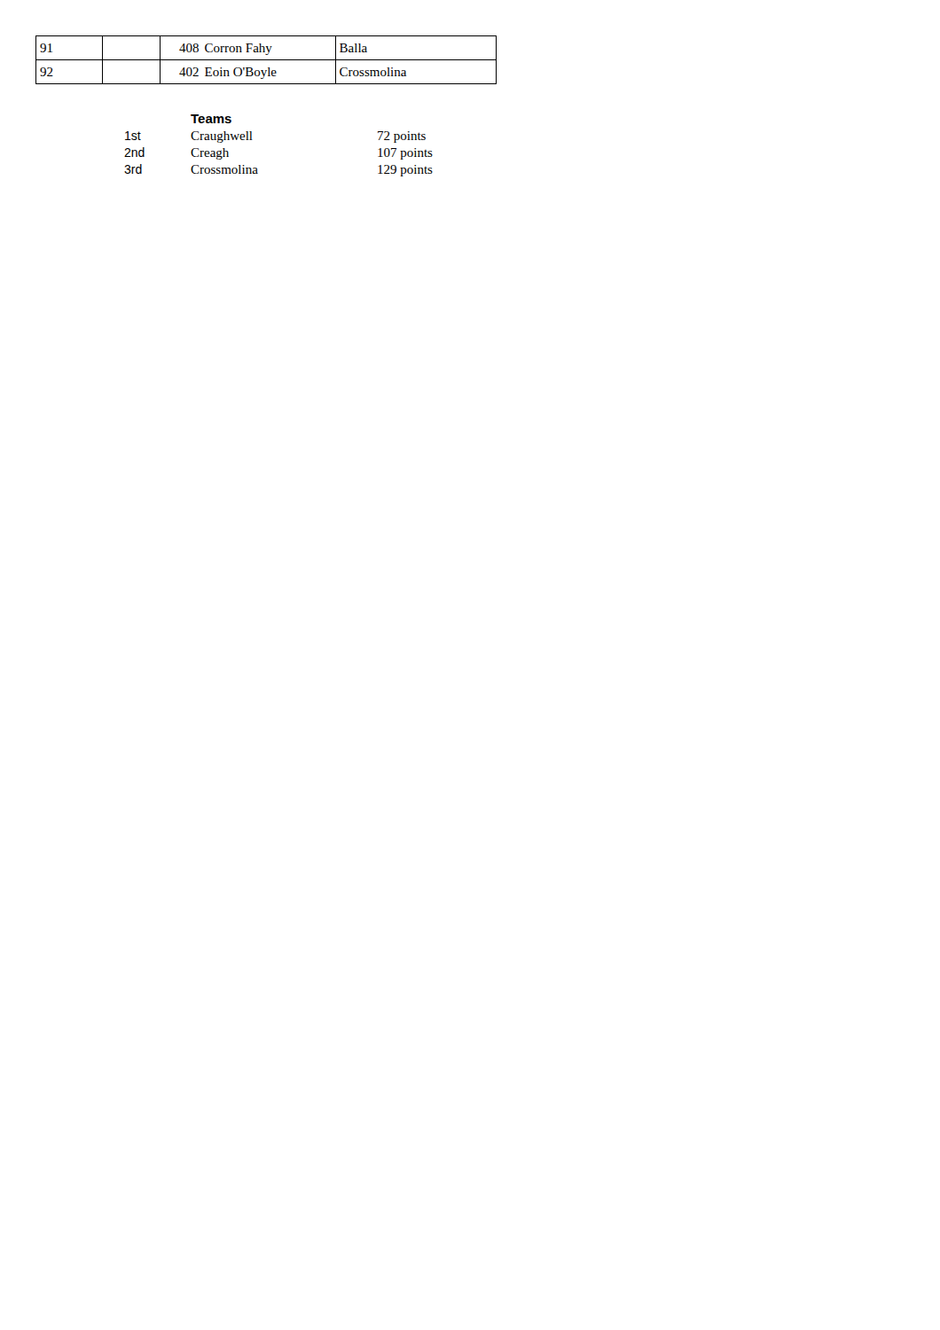| 91 | | 408 Corron Fahy | Balla |
| 92 | | 402 Eoin O'Boyle | Crossmolina |
Teams
| 1st | Craughwell | 72 points |
| 2nd | Creagh | 107 points |
| 3rd | Crossmolina | 129 points |